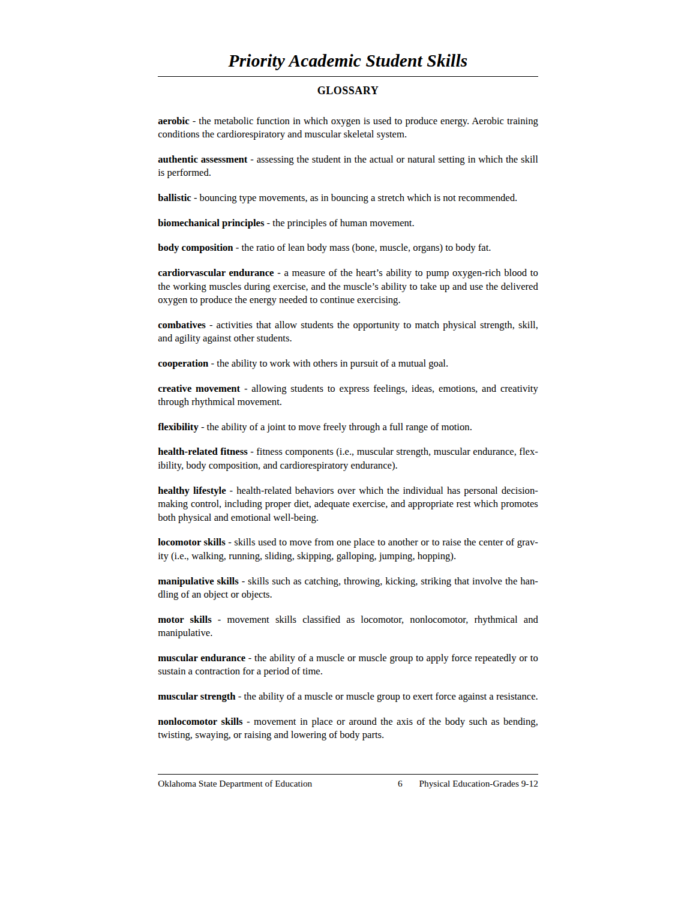Priority Academic Student Skills
GLOSSARY
aerobic - the metabolic function in which oxygen is used to produce energy. Aerobic training conditions the cardiorespiratory and muscular skeletal system.
authentic assessment - assessing the student in the actual or natural setting in which the skill is performed.
ballistic - bouncing type movements, as in bouncing a stretch which is not recommended.
biomechanical principles - the principles of human movement.
body composition - the ratio of lean body mass (bone, muscle, organs) to body fat.
cardiorvascular endurance - a measure of the heart’s ability to pump oxygen-rich blood to the working muscles during exercise, and the muscle’s ability to take up and use the delivered oxygen to produce the energy needed to continue exercising.
combatives - activities that allow students the opportunity to match physical strength, skill, and agility against other students.
cooperation - the ability to work with others in pursuit of a mutual goal.
creative movement - allowing students to express feelings, ideas, emotions, and creativity through rhythmical movement.
flexibility - the ability of a joint to move freely through a full range of motion.
health-related fitness - fitness components (i.e., muscular strength, muscular endurance, flexibility, body composition, and cardiorespiratory endurance).
healthy lifestyle - health-related behaviors over which the individual has personal decision-making control, including proper diet, adequate exercise, and appropriate rest which promotes both physical and emotional well-being.
locomotor skills - skills used to move from one place to another or to raise the center of gravity (i.e., walking, running, sliding, skipping, galloping, jumping, hopping).
manipulative skills - skills such as catching, throwing, kicking, striking that involve the handling of an object or objects.
motor skills - movement skills classified as locomotor, nonlocomotor, rhythmical and manipulative.
muscular endurance - the ability of a muscle or muscle group to apply force repeatedly or to sustain a contraction for a period of time.
muscular strength - the ability of a muscle or muscle group to exert force against a resistance.
nonlocomotor skills - movement in place or around the axis of the body such as bending, twisting, swaying, or raising and lowering of body parts.
Oklahoma State Department of Education
6
Physical Education-Grades 9-12